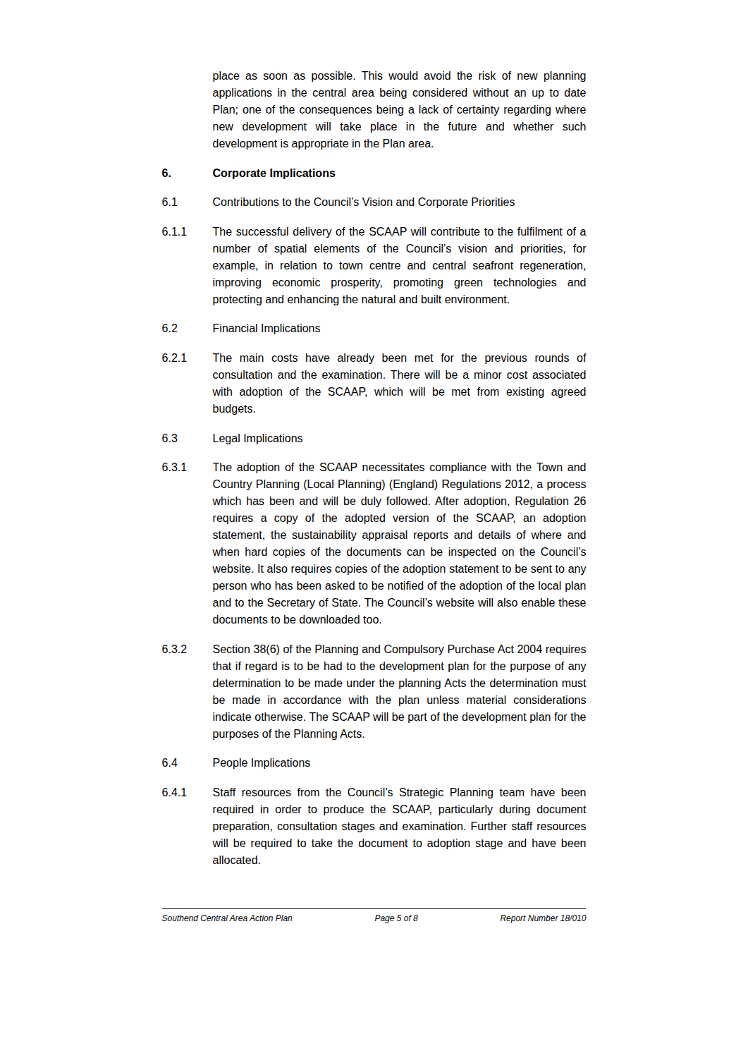place as soon as possible. This would avoid the risk of new planning applications in the central area being considered without an up to date Plan; one of the consequences being a lack of certainty regarding where new development will take place in the future and whether such development is appropriate in the Plan area.
6.
Corporate Implications
6.1
Contributions to the Council’s Vision and Corporate Priorities
6.1.1
The successful delivery of the SCAAP will contribute to the fulfilment of a number of spatial elements of the Council’s vision and priorities, for example, in relation to town centre and central seafront regeneration, improving economic prosperity, promoting green technologies and protecting and enhancing the natural and built environment.
6.2
Financial Implications
6.2.1
The main costs have already been met for the previous rounds of consultation and the examination. There will be a minor cost associated with adoption of the SCAAP, which will be met from existing agreed budgets.
6.3
Legal Implications
6.3.1
The adoption of the SCAAP necessitates compliance with the Town and Country Planning (Local Planning) (England) Regulations 2012, a process which has been and will be duly followed. After adoption, Regulation 26 requires a copy of the adopted version of the SCAAP, an adoption statement, the sustainability appraisal reports and details of where and when hard copies of the documents can be inspected on the Council’s website. It also requires copies of the adoption statement to be sent to any person who has been asked to be notified of the adoption of the local plan and to the Secretary of State. The Council’s website will also enable these documents to be downloaded too.
6.3.2
Section 38(6) of the Planning and Compulsory Purchase Act 2004 requires that if regard is to be had to the development plan for the purpose of any determination to be made under the planning Acts the determination must be made in accordance with the plan unless material considerations indicate otherwise. The SCAAP will be part of the development plan for the purposes of the Planning Acts.
6.4
People Implications
6.4.1
Staff resources from the Council’s Strategic Planning team have been required in order to produce the SCAAP, particularly during document preparation, consultation stages and examination. Further staff resources will be required to take the document to adoption stage and have been allocated.
Southend Central Area Action Plan
Page 5 of 8
Report Number 18/010